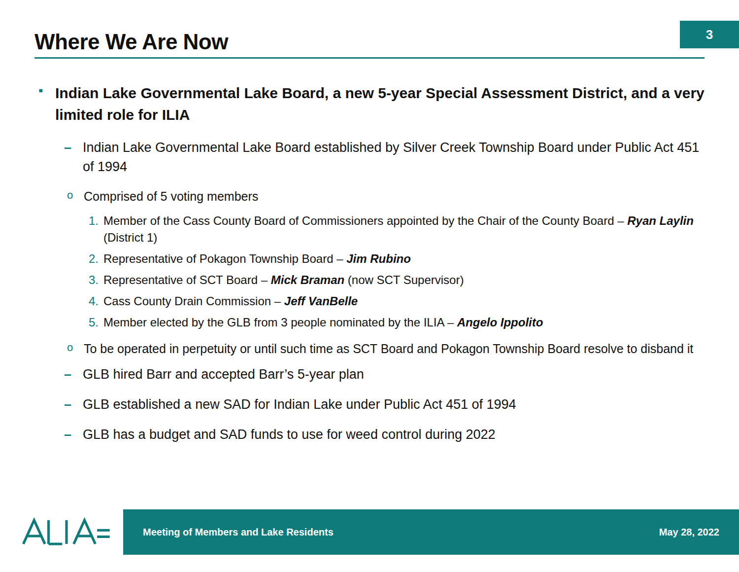3
Where We Are Now
Indian Lake Governmental Lake Board, a new 5-year Special Assessment District, and a very limited role for ILIA
Indian Lake Governmental Lake Board established by Silver Creek Township Board under Public Act 451 of 1994
Comprised of 5 voting members
Member of the Cass County Board of Commissioners appointed by the Chair of the County Board – Ryan Laylin (District 1)
Representative of Pokagon Township Board – Jim Rubino
Representative of SCT Board – Mick Braman (now SCT Supervisor)
Cass County Drain Commission – Jeff VanBelle
Member elected by the GLB from 3 people nominated by the ILIA – Angelo Ippolito
To be operated in perpetuity or until such time as SCT Board and Pokagon Township Board resolve to disband it
GLB hired Barr and accepted Barr’s 5-year plan
GLB established a new SAD for Indian Lake under Public Act 451 of 1994
GLB has a budget and SAD funds to use for weed control during 2022
Meeting of Members and Lake Residents May 28, 2022